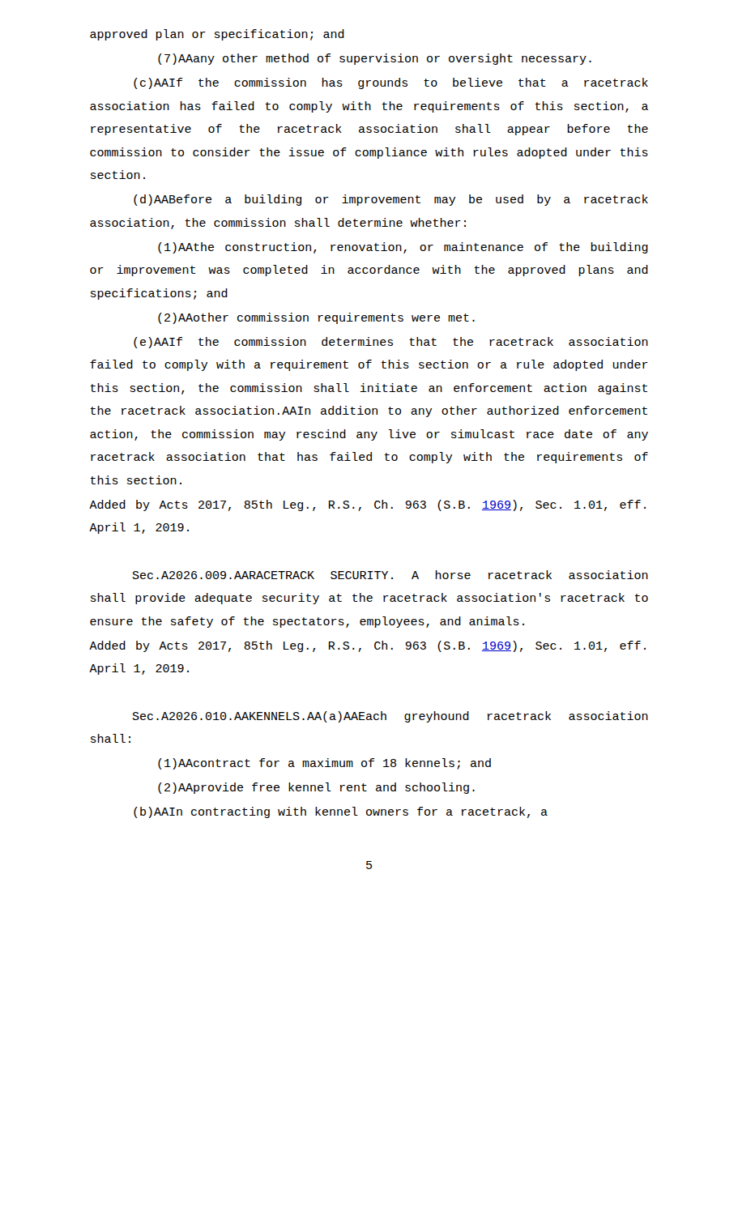approved plan or specification; and
(7)AAany other method of supervision or oversight necessary.
(c)AAIf the commission has grounds to believe that a racetrack association has failed to comply with the requirements of this section, a representative of the racetrack association shall appear before the commission to consider the issue of compliance with rules adopted under this section.
(d)AABefore a building or improvement may be used by a racetrack association, the commission shall determine whether:
(1)AAthe construction, renovation, or maintenance of the building or improvement was completed in accordance with the approved plans and specifications; and
(2)AAother commission requirements were met.
(e)AAIf the commission determines that the racetrack association failed to comply with a requirement of this section or a rule adopted under this section, the commission shall initiate an enforcement action against the racetrack association.AAIn addition to any other authorized enforcement action, the commission may rescind any live or simulcast race date of any racetrack association that has failed to comply with the requirements of this section.
Added by Acts 2017, 85th Leg., R.S., Ch. 963 (S.B. 1969), Sec. 1.01, eff. April 1, 2019.
Sec.A2026.009.AARACETRACK SECURITY. A horse racetrack association shall provide adequate security at the racetrack association's racetrack to ensure the safety of the spectators, employees, and animals.
Added by Acts 2017, 85th Leg., R.S., Ch. 963 (S.B. 1969), Sec. 1.01, eff. April 1, 2019.
Sec.A2026.010.AAKENNELS.AA(a)AAEach greyhound racetrack association shall:
(1)AAcontract for a maximum of 18 kennels; and
(2)AAprovide free kennel rent and schooling.
(b)AAIn contracting with kennel owners for a racetrack, a
5